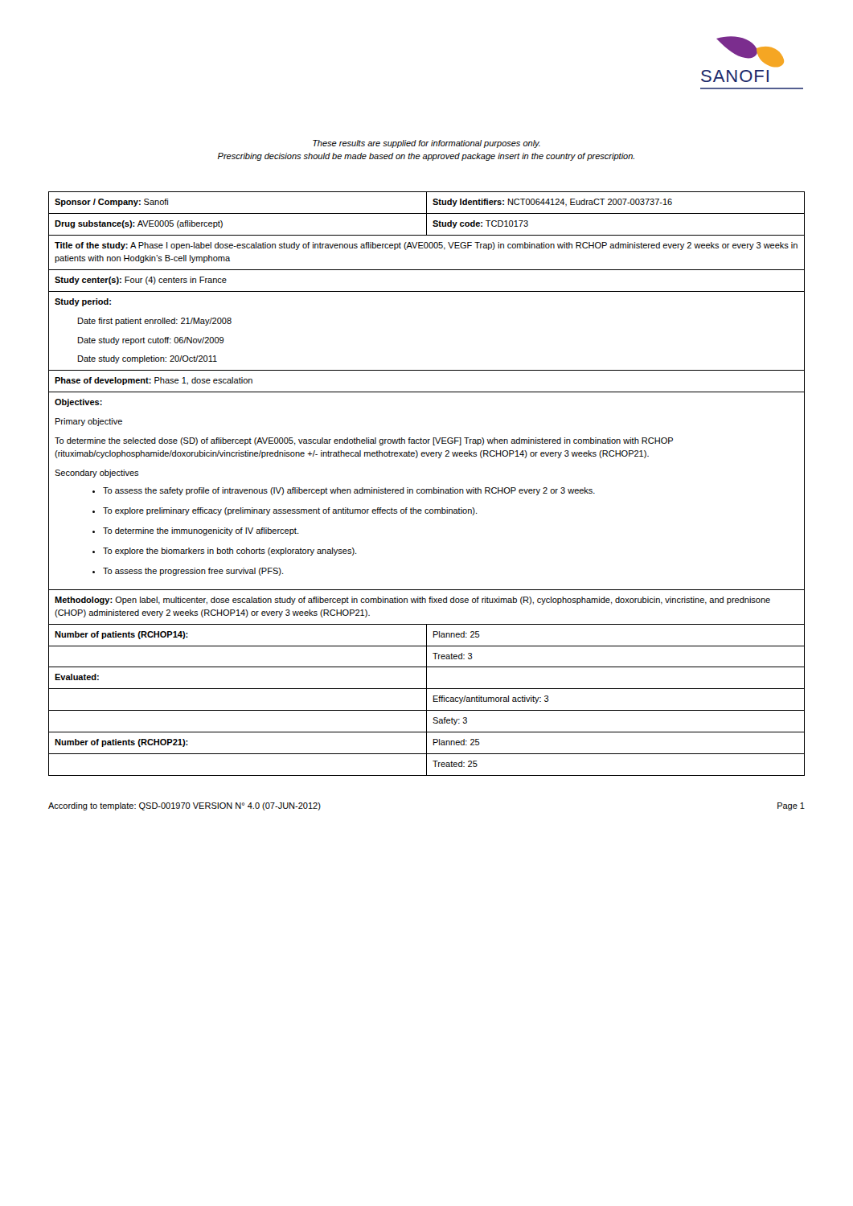SANOFI
These results are supplied for informational purposes only.
Prescribing decisions should be made based on the approved package insert in the country of prescription.
| Sponsor / Company: Sanofi | Study Identifiers: NCT00644124, EudraCT 2007-003737-16 |
| Drug substance(s): AVE0005 (aflibercept) | Study code: TCD10173 |
| Title of the study: A Phase I open-label dose-escalation study of intravenous aflibercept (AVE0005, VEGF Trap) in combination with RCHOP administered every 2 weeks or every 3 weeks in patients with non Hodgkin’s B-cell lymphoma |
| Study center(s): Four (4) centers in France |
| Study period: Date first patient enrolled: 21/May/2008 Date study report cutoff: 06/Nov/2009 Date study completion: 20/Oct/2011 |
| Phase of development: Phase 1, dose escalation |
| Objectives: Primary objective To determine the selected dose (SD) of aflibercept (AVE0005, vascular endothelial growth factor [VEGF] Trap) when administered in combination with RCHOP (rituximab/cyclophosphamide/doxorubicin/vincristine/prednisone +/- intrathecal methotrexate) every 2 weeks (RCHOP14) or every 3 weeks (RCHOP21). Secondary objectives To assess the safety profile of intravenous (IV) aflibercept when administered in combination with RCHOP every 2 or 3 weeks. To explore preliminary efficacy (preliminary assessment of antitumor effects of the combination). To determine the immunogenicity of IV aflibercept. To explore the biomarkers in both cohorts (exploratory analyses). To assess the progression free survival (PFS). |
| Methodology: Open label, multicenter, dose escalation study of aflibercept in combination with fixed dose of rituximab (R), cyclophosphamide, doxorubicin, vincristine, and prednisone (CHOP) administered every 2 weeks (RCHOP14) or every 3 weeks (RCHOP21). |
| Number of patients (RCHOP14): | Planned: 25 |
| | Treated: 3 |
| Evaluated: | |
| | Efficacy/antitumoral activity: 3 |
| | Safety: 3 |
| Number of patients (RCHOP21): | Planned: 25 |
| | Treated: 25 |
According to template: QSD-001970 VERSION N° 4.0 (07-JUN-2012)
Page 1